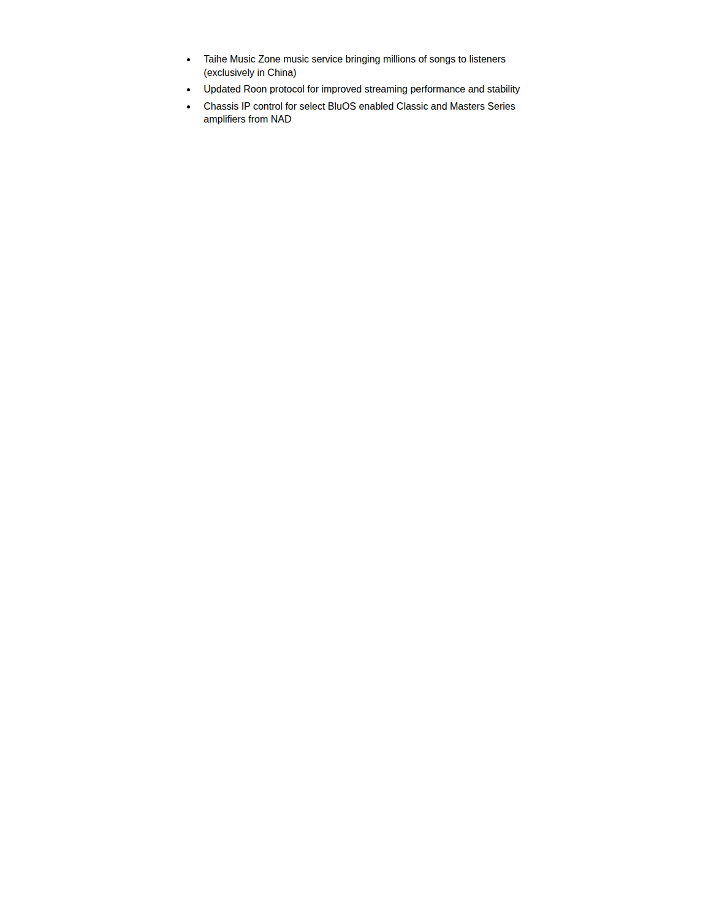Taihe Music Zone music service bringing millions of songs to listeners (exclusively in China)
Updated Roon protocol for improved streaming performance and stability
Chassis IP control for select BluOS enabled Classic and Masters Series amplifiers from NAD